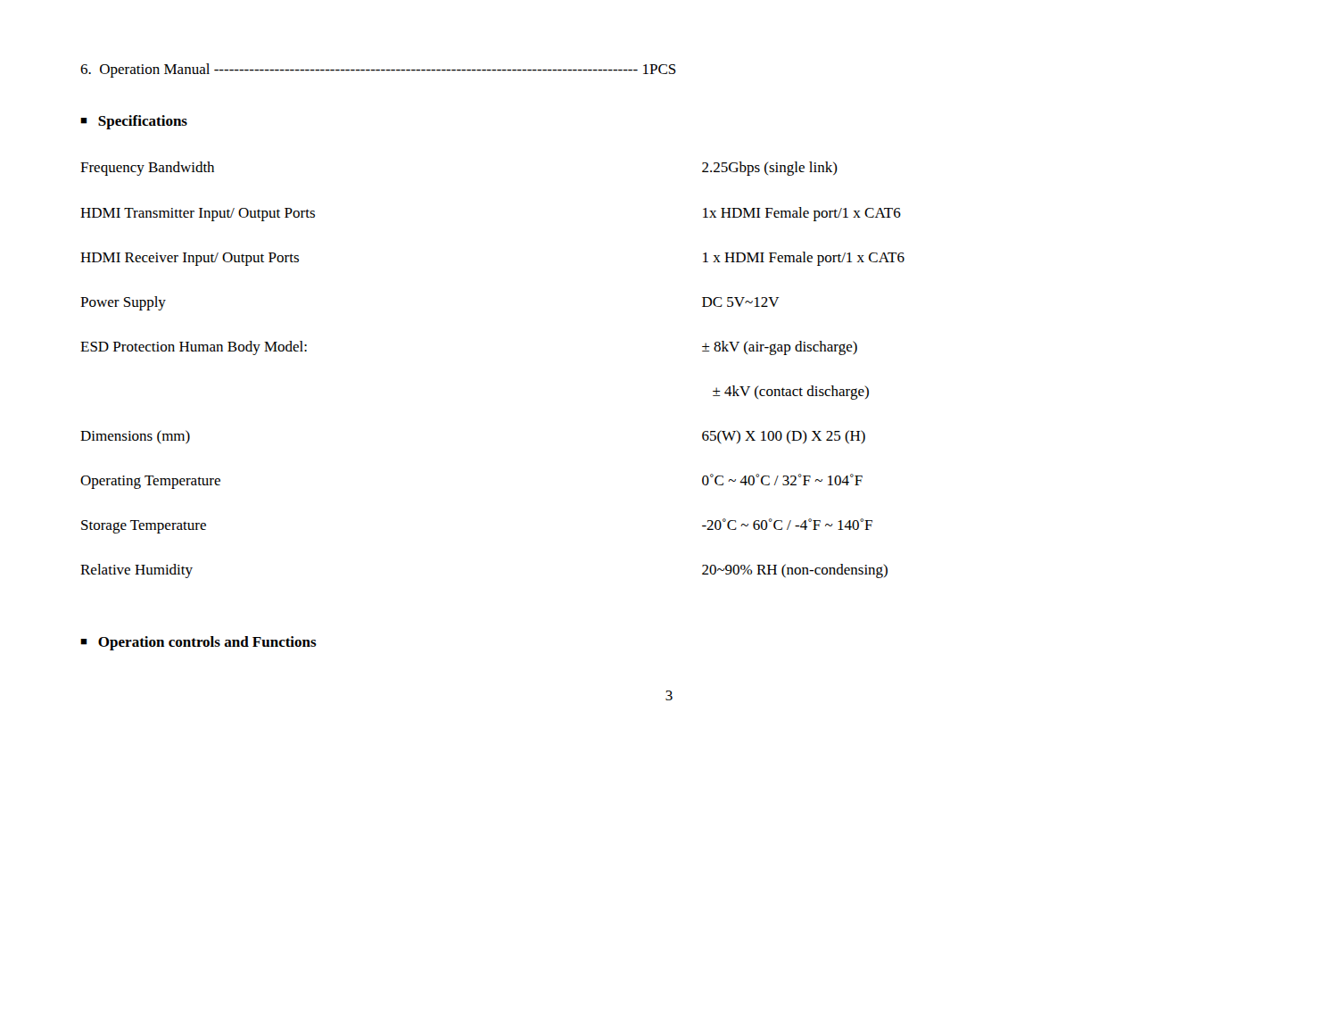6. Operation Manual ------------------------------------------------------------------------------------ 1PCS
Specifications
| Frequency Bandwidth | 2.25Gbps (single link) |
| HDMI Transmitter Input/ Output Ports | 1x HDMI Female port/1 x CAT6 |
| HDMI Receiver Input/ Output Ports | 1 x HDMI Female port/1 x CAT6 |
| Power Supply | DC 5V~12V |
| ESD Protection Human Body Model: | ± 8kV (air-gap discharge) |
| | ± 4kV (contact discharge) |
| Dimensions (mm) | 65(W) X 100 (D) X 25 (H) |
| Operating Temperature | 0˚C ~ 40˚C / 32˚F ~ 104˚F |
| Storage Temperature | -20˚C ~ 60˚C / -4˚F ~ 140˚F |
| Relative Humidity | 20~90% RH (non-condensing) |
Operation controls and Functions
3